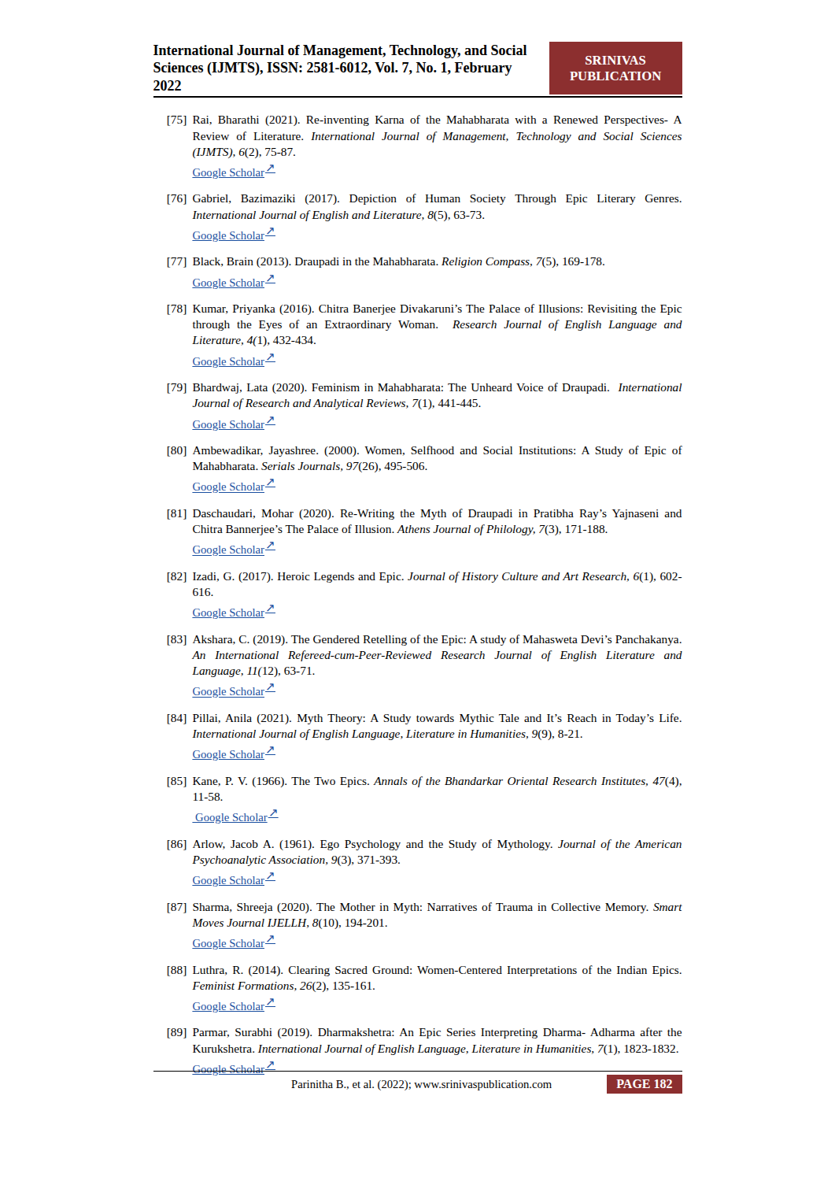International Journal of Management, Technology, and Social
Sciences (IJMTS), ISSN: 2581-6012, Vol. 7, No. 1, February 2022
SRINIVAS
PUBLICATION
[75]
Rai, Bharathi (2021). Re-inventing Karna of the Mahabharata with a Renewed Perspectives- A Review of Literature. International Journal of Management, Technology and Social Sciences (IJMTS), 6(2), 75-87. Google Scholar↗
[76]
Gabriel, Bazimaziki (2017). Depiction of Human Society Through Epic Literary Genres. International Journal of English and Literature, 8(5), 63-73. Google Scholar↗
[77]
Black, Brain (2013). Draupadi in the Mahabharata. Religion Compass, 7(5), 169-178. Google Scholar↗
[78]
Kumar, Priyanka (2016). Chitra Banerjee Divakaruni’s The Palace of Illusions: Revisiting the Epic through the Eyes of an Extraordinary Woman. Research Journal of English Language and Literature, 4(1), 432-434. Google Scholar↗
[79]
Bhardwaj, Lata (2020). Feminism in Mahabharata: The Unheard Voice of Draupadi. International Journal of Research and Analytical Reviews, 7(1), 441-445. Google Scholar↗
[80]
Ambewadikar, Jayashree. (2000). Women, Selfhood and Social Institutions: A Study of Epic of Mahabharata. Serials Journals, 97(26), 495-506. Google Scholar↗
[81]
Daschaudari, Mohar (2020). Re-Writing the Myth of Draupadi in Pratibha Ray’s Yajnaseni and Chitra Bannerjee’s The Palace of Illusion. Athens Journal of Philology, 7(3), 171-188. Google Scholar↗
[82]
Izadi, G. (2017). Heroic Legends and Epic. Journal of History Culture and Art Research, 6(1), 602-616. Google Scholar↗
[83]
Akshara, C. (2019). The Gendered Retelling of the Epic: A study of Mahasweta Devi’s Panchakanya. An International Refereed-cum-Peer-Reviewed Research Journal of English Literature and Language, 11(12), 63-71. Google Scholar↗
[84]
Pillai, Anila (2021). Myth Theory: A Study towards Mythic Tale and It’s Reach in Today’s Life. International Journal of English Language, Literature in Humanities, 9(9), 8-21. Google Scholar↗
[85]
Kane, P. V. (1966). The Two Epics. Annals of the Bhandarkar Oriental Research Institutes, 47(4), 11-58. Google Scholar↗
[86]
Arlow, Jacob A. (1961). Ego Psychology and the Study of Mythology. Journal of the American Psychoanalytic Association, 9(3), 371-393. Google Scholar↗
[87]
Sharma, Shreeja (2020). The Mother in Myth: Narratives of Trauma in Collective Memory. Smart Moves Journal IJELLH, 8(10), 194-201. Google Scholar↗
[88]
Luthra, R. (2014). Clearing Sacred Ground: Women-Centered Interpretations of the Indian Epics. Feminist Formations, 26(2), 135-161. Google Scholar↗
[89]
Parmar, Surabhi (2019). Dharmakshetra: An Epic Series Interpreting Dharma- Adharma after the Kurukshetra. International Journal of English Language, Literature in Humanities, 7(1), 1823-1832. Google Scholar↗
Parinitha B., et al. (2022); www.srinivaspublication.com
PAGE 182